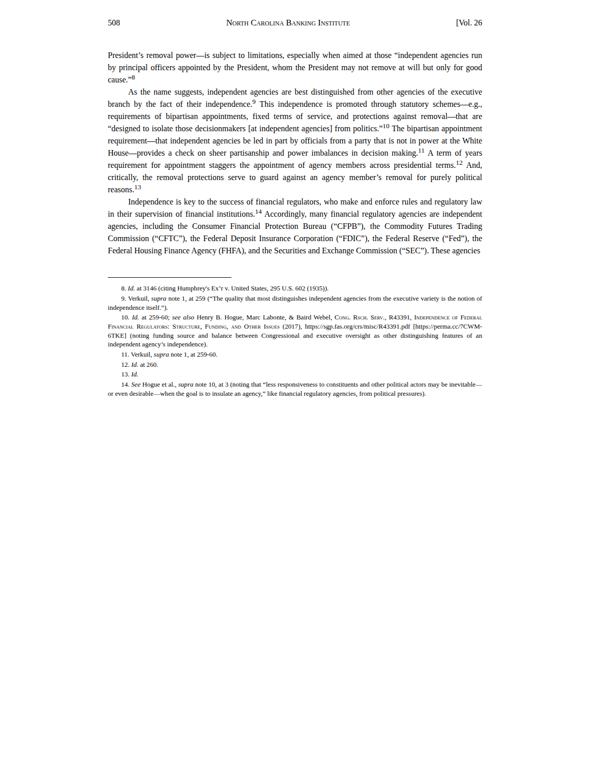508 North Carolina Banking Institute [Vol. 26
President’s removal power—is subject to limitations, especially when aimed at those “independent agencies run by principal officers appointed by the President, whom the President may not remove at will but only for good cause.”8
As the name suggests, independent agencies are best distinguished from other agencies of the executive branch by the fact of their independence.9 This independence is promoted through statutory schemes—e.g., requirements of bipartisan appointments, fixed terms of service, and protections against removal—that are “designed to isolate those decisionmakers [at independent agencies] from politics.”10 The bipartisan appointment requirement—that independent agencies be led in part by officials from a party that is not in power at the White House—provides a check on sheer partisanship and power imbalances in decision making.11 A term of years requirement for appointment staggers the appointment of agency members across presidential terms.12 And, critically, the removal protections serve to guard against an agency member’s removal for purely political reasons.13
Independence is key to the success of financial regulators, who make and enforce rules and regulatory law in their supervision of financial institutions.14 Accordingly, many financial regulatory agencies are independent agencies, including the Consumer Financial Protection Bureau (“CFPB”), the Commodity Futures Trading Commission (“CFTC”), the Federal Deposit Insurance Corporation (“FDIC”), the Federal Reserve (“Fed”), the Federal Housing Finance Agency (FHFA), and the Securities and Exchange Commission (“SEC”). These agencies
8. Id. at 3146 (citing Humphrey's Ex’r v. United States, 295 U.S. 602 (1935)).
9. Verkuil, supra note 1, at 259 (“The quality that most distinguishes independent agencies from the executive variety is the notion of independence itself.”).
10. Id. at 259-60; see also Henry B. Hogue, Marc Labonte, & Baird Webel, Cong. Rsch. Serv., R43391, Independence of Federal Financial Regulators: Structure, Funding, and Other Issues (2017), https://sgp.fas.org/crs/misc/R43391.pdf [https://perma.cc/7CWM-6TKE] (noting funding source and balance between Congressional and executive oversight as other distinguishing features of an independent agency’s independence).
11. Verkuil, supra note 1, at 259-60.
12. Id. at 260.
13. Id.
14. See Hogue et al., supra note 10, at 3 (noting that “less responsiveness to constituents and other political actors may be inevitable—or even desirable—when the goal is to insulate an agency,” like financial regulatory agencies, from political pressures).